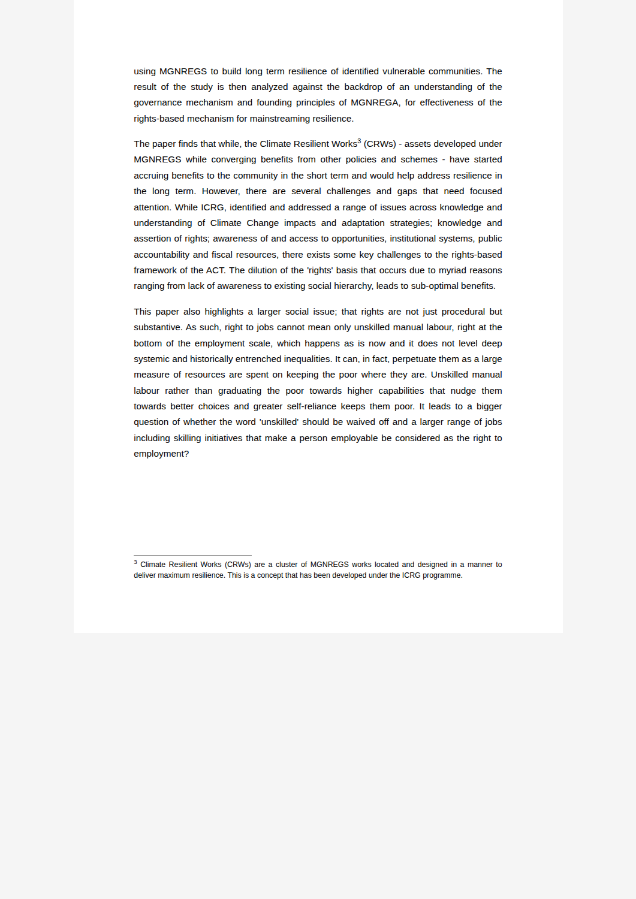using MGNREGS to build long term resilience of identified vulnerable communities. The result of the study is then analyzed against the backdrop of an understanding of the governance mechanism and founding principles of MGNREGA, for effectiveness of the rights-based mechanism for mainstreaming resilience.
The paper finds that while, the Climate Resilient Works3 (CRWs) - assets developed under MGNREGS while converging benefits from other policies and schemes - have started accruing benefits to the community in the short term and would help address resilience in the long term. However, there are several challenges and gaps that need focused attention. While ICRG, identified and addressed a range of issues across knowledge and understanding of Climate Change impacts and adaptation strategies; knowledge and assertion of rights; awareness of and access to opportunities, institutional systems, public accountability and fiscal resources, there exists some key challenges to the rights-based framework of the ACT. The dilution of the 'rights' basis that occurs due to myriad reasons ranging from lack of awareness to existing social hierarchy, leads to sub-optimal benefits.
This paper also highlights a larger social issue; that rights are not just procedural but substantive. As such, right to jobs cannot mean only unskilled manual labour, right at the bottom of the employment scale, which happens as is now and it does not level deep systemic and historically entrenched inequalities. It can, in fact, perpetuate them as a large measure of resources are spent on keeping the poor where they are. Unskilled manual labour rather than graduating the poor towards higher capabilities that nudge them towards better choices and greater self-reliance keeps them poor. It leads to a bigger question of whether the word 'unskilled' should be waived off and a larger range of jobs including skilling initiatives that make a person employable be considered as the right to employment?
3 Climate Resilient Works (CRWs) are a cluster of MGNREGS works located and designed in a manner to deliver maximum resilience. This is a concept that has been developed under the ICRG programme.